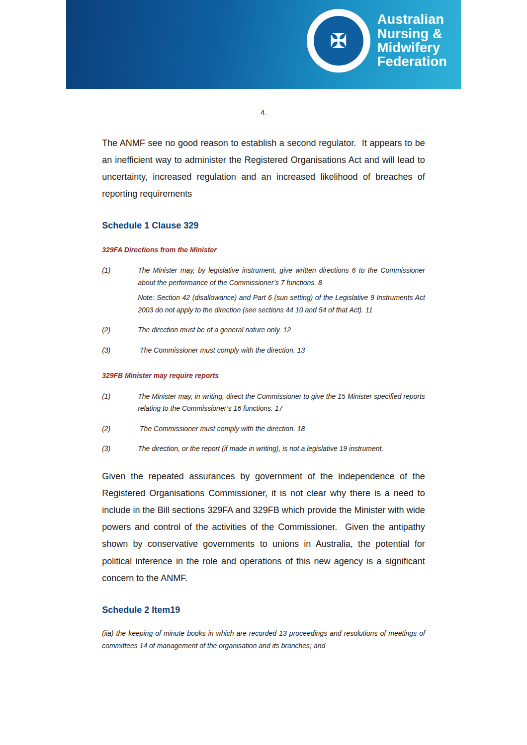✠
Australian
Nursing &
Midwifery
Federation
4.
The ANMF see no good reason to establish a second regulator. It appears to be an inefficient way to administer the Registered Organisations Act and will lead to uncertainty, increased regulation and an increased likelihood of breaches of reporting requirements
Schedule 1 Clause 329
329FA Directions from the Minister
(1)
The Minister may, by legislative instrument, give written directions 6 to the Commissioner about the performance of the Commissioner’s 7 functions. 8 Note: Section 42 (disallowance) and Part 6 (sun setting) of the Legislative 9 Instruments Act 2003 do not apply to the direction (see sections 44 10 and 54 of that Act). 11
(2)
The direction must be of a general nature only. 12
(3)
The Commissioner must comply with the direction. 13
329FB Minister may require reports
(1)
The Minister may, in writing, direct the Commissioner to give the 15 Minister specified reports relating to the Commissioner’s 16 functions. 17
(2)
The Commissioner must comply with the direction. 18
(3)
The direction, or the report (if made in writing), is not a legislative 19 instrument.
Given the repeated assurances by government of the independence of the Registered Organisations Commissioner, it is not clear why there is a need to include in the Bill sections 329FA and 329FB which provide the Minister with wide powers and control of the activities of the Commissioner. Given the antipathy shown by conservative governments to unions in Australia, the potential for political inference in the role and operations of this new agency is a significant concern to the ANMF.
Schedule 2 Item19
(iia) the keeping of minute books in which are recorded 13 proceedings and resolutions of meetings of committees 14 of management of the organisation and its branches; and